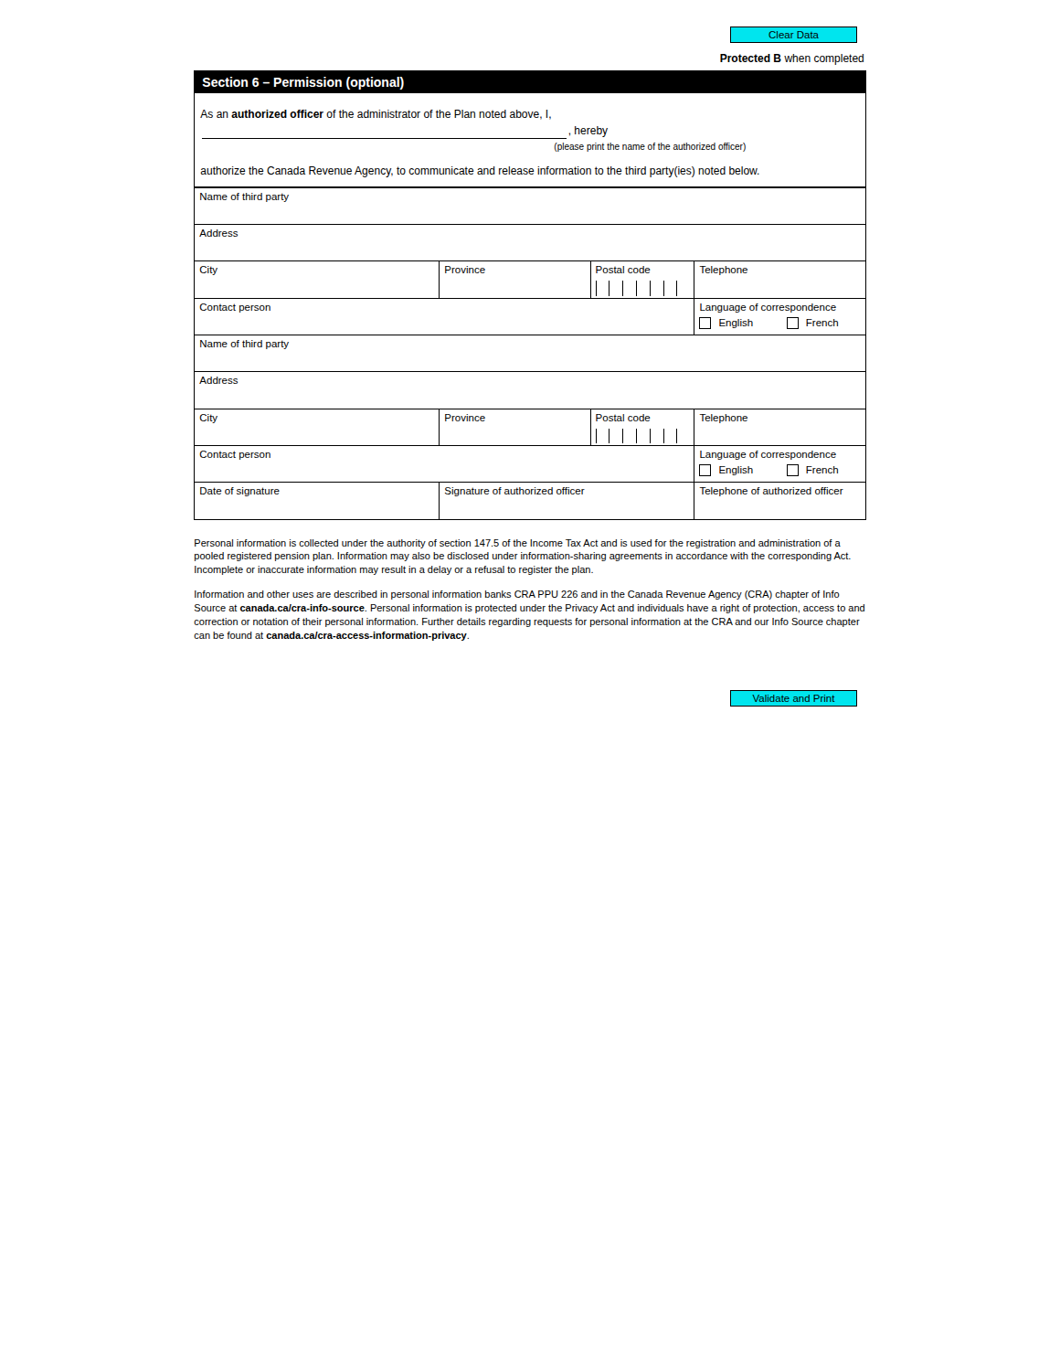Clear Data
Protected B when completed
Section 6 – Permission (optional)
As an authorized officer of the administrator of the Plan noted above, I, , hereby (please print the name of the authorized officer)
authorize the Canada Revenue Agency, to communicate and release information to the third party(ies) noted below.
| Name of third party |
| Address |
| City | Province | Postal code | Telephone |
| Contact person | Language of correspondence English French |
| Name of third party |
| Address |
| City | Province | Postal code | Telephone |
| Contact person | Language of correspondence English French |
| Date of signature | Signature of authorized officer | Telephone of authorized officer |
Personal information is collected under the authority of section 147.5 of the Income Tax Act and is used for the registration and administration of a pooled registered pension plan. Information may also be disclosed under information-sharing agreements in accordance with the corresponding Act. Incomplete or inaccurate information may result in a delay or a refusal to register the plan.
Information and other uses are described in personal information banks CRA PPU 226 and in the Canada Revenue Agency (CRA) chapter of Info Source at canada.ca/cra-info-source. Personal information is protected under the Privacy Act and individuals have a right of protection, access to and correction or notation of their personal information. Further details regarding requests for personal information at the CRA and our Info Source chapter can be found at canada.ca/cra-access-information-privacy.
Validate and Print